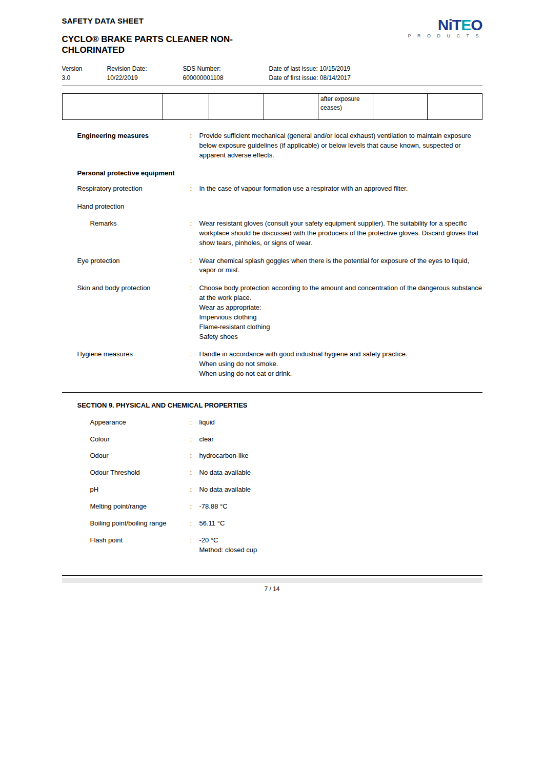SAFETY DATA SHEET
CYCLO® BRAKE PARTS CLEANER NON-CHLORINATED
NiT EO
P R O D U C T S
Version 3.0
Revision Date: 10/22/2019
SDS Number: 600000001108
Date of last issue: 10/15/2019 Date of first issue: 08/14/2017
| | | | | after exposure ceases) | | |
Engineering measures
:
Provide sufficient mechanical (general and/or local exhaust) ventilation to maintain exposure below exposure guidelines (if applicable) or below levels that cause known, suspected or apparent adverse effects.
Personal protective equipment
Respiratory protection
:
In the case of vapour formation use a respirator with an approved filter.
Hand protection
Remarks
:
Wear resistant gloves (consult your safety equipment supplier). The suitability for a specific workplace should be discussed with the producers of the protective gloves. Discard gloves that show tears, pinholes, or signs of wear.
Eye protection
:
Wear chemical splash goggles when there is the potential for exposure of the eyes to liquid, vapor or mist.
Skin and body protection
:
Choose body protection according to the amount and concentration of the dangerous substance at the work place.
Wear as appropriate:
Impervious clothing
Flame-resistant clothing
Safety shoes
Hygiene measures
:
Handle in accordance with good industrial hygiene and safety practice.
When using do not smoke.
When using do not eat or drink.
SECTION 9. PHYSICAL AND CHEMICAL PROPERTIES
Appearance
:
liquid
Colour
:
clear
Odour
:
hydrocarbon-like
Odour Threshold
:
No data available
pH
:
No data available
Melting point/range
:
-78.88 °C
Boiling point/boiling range
:
56.11 °C
Flash point
:
-20 °C
Method: closed cup
7 / 14